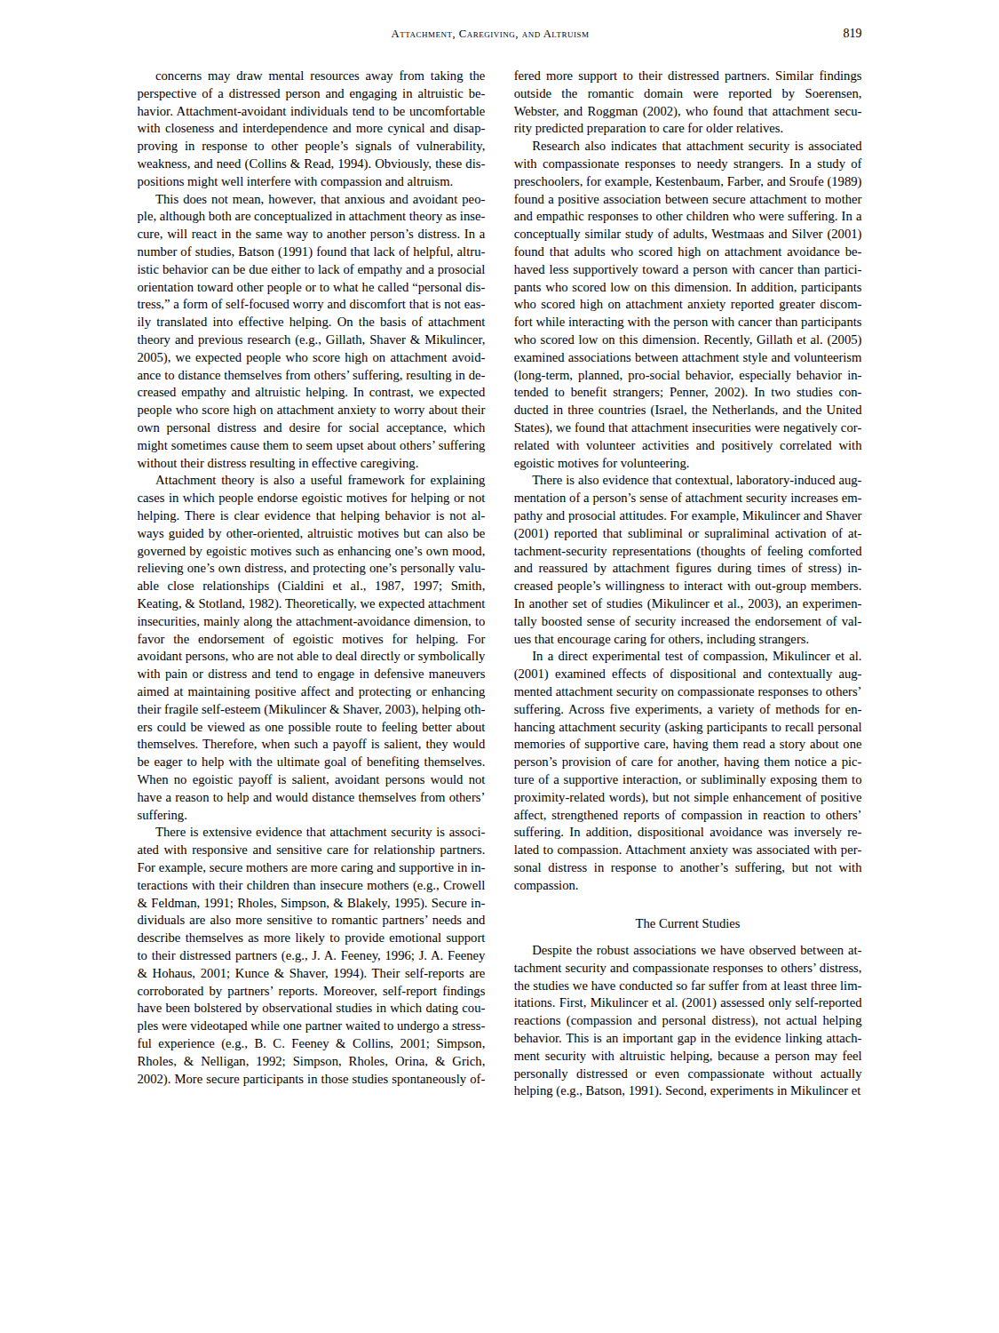Attachment, Caregiving, and Altruism 819
concerns may draw mental resources away from taking the perspective of a distressed person and engaging in altruistic behavior. Attachment-avoidant individuals tend to be uncomfortable with closeness and interdependence and more cynical and disapproving in response to other people’s signals of vulnerability, weakness, and need (Collins & Read, 1994). Obviously, these dispositions might well interfere with compassion and altruism.
This does not mean, however, that anxious and avoidant people, although both are conceptualized in attachment theory as insecure, will react in the same way to another person’s distress. In a number of studies, Batson (1991) found that lack of helpful, altruistic behavior can be due either to lack of empathy and a prosocial orientation toward other people or to what he called “personal distress,” a form of self-focused worry and discomfort that is not easily translated into effective helping. On the basis of attachment theory and previous research (e.g., Gillath, Shaver & Mikulincer, 2005), we expected people who score high on attachment avoidance to distance themselves from others’ suffering, resulting in decreased empathy and altruistic helping. In contrast, we expected people who score high on attachment anxiety to worry about their own personal distress and desire for social acceptance, which might sometimes cause them to seem upset about others’ suffering without their distress resulting in effective caregiving.
Attachment theory is also a useful framework for explaining cases in which people endorse egoistic motives for helping or not helping. There is clear evidence that helping behavior is not always guided by other-oriented, altruistic motives but can also be governed by egoistic motives such as enhancing one’s own mood, relieving one’s own distress, and protecting one’s personally valuable close relationships (Cialdini et al., 1987, 1997; Smith, Keating, & Stotland, 1982). Theoretically, we expected attachment insecurities, mainly along the attachment-avoidance dimension, to favor the endorsement of egoistic motives for helping. For avoidant persons, who are not able to deal directly or symbolically with pain or distress and tend to engage in defensive maneuvers aimed at maintaining positive affect and protecting or enhancing their fragile self-esteem (Mikulincer & Shaver, 2003), helping others could be viewed as one possible route to feeling better about themselves. Therefore, when such a payoff is salient, they would be eager to help with the ultimate goal of benefiting themselves. When no egoistic payoff is salient, avoidant persons would not have a reason to help and would distance themselves from others’ suffering.
There is extensive evidence that attachment security is associated with responsive and sensitive care for relationship partners. For example, secure mothers are more caring and supportive in interactions with their children than insecure mothers (e.g., Crowell & Feldman, 1991; Rholes, Simpson, & Blakely, 1995). Secure individuals are also more sensitive to romantic partners’ needs and describe themselves as more likely to provide emotional support to their distressed partners (e.g., J. A. Feeney, 1996; J. A. Feeney & Hohaus, 2001; Kunce & Shaver, 1994). Their self-reports are corroborated by partners’ reports. Moreover, self-report findings have been bolstered by observational studies in which dating couples were videotaped while one partner waited to undergo a stressful experience (e.g., B. C. Feeney & Collins, 2001; Simpson, Rholes, & Nelligan, 1992; Simpson, Rholes, Orina, & Grich, 2002). More secure participants in those studies spontaneously offered more support to their distressed partners. Similar findings outside the romantic domain were reported by Soerensen, Webster, and Roggman (2002), who found that attachment security predicted preparation to care for older relatives.
Research also indicates that attachment security is associated with compassionate responses to needy strangers. In a study of preschoolers, for example, Kestenbaum, Farber, and Sroufe (1989) found a positive association between secure attachment to mother and empathic responses to other children who were suffering. In a conceptually similar study of adults, Westmaas and Silver (2001) found that adults who scored high on attachment avoidance behaved less supportively toward a person with cancer than participants who scored low on this dimension. In addition, participants who scored high on attachment anxiety reported greater discomfort while interacting with the person with cancer than participants who scored low on this dimension. Recently, Gillath et al. (2005) examined associations between attachment style and volunteerism (long-term, planned, pro-social behavior, especially behavior intended to benefit strangers; Penner, 2002). In two studies conducted in three countries (Israel, the Netherlands, and the United States), we found that attachment insecurities were negatively correlated with volunteer activities and positively correlated with egoistic motives for volunteering.
There is also evidence that contextual, laboratory-induced augmentation of a person’s sense of attachment security increases empathy and prosocial attitudes. For example, Mikulincer and Shaver (2001) reported that subliminal or supraliminal activation of attachment-security representations (thoughts of feeling comforted and reassured by attachment figures during times of stress) increased people’s willingness to interact with out-group members. In another set of studies (Mikulincer et al., 2003), an experimentally boosted sense of security increased the endorsement of values that encourage caring for others, including strangers.
In a direct experimental test of compassion, Mikulincer et al. (2001) examined effects of dispositional and contextually augmented attachment security on compassionate responses to others’ suffering. Across five experiments, a variety of methods for enhancing attachment security (asking participants to recall personal memories of supportive care, having them read a story about one person’s provision of care for another, having them notice a picture of a supportive interaction, or subliminally exposing them to proximity-related words), but not simple enhancement of positive affect, strengthened reports of compassion in reaction to others’ suffering. In addition, dispositional avoidance was inversely related to compassion. Attachment anxiety was associated with personal distress in response to another’s suffering, but not with compassion.
The Current Studies
Despite the robust associations we have observed between attachment security and compassionate responses to others’ distress, the studies we have conducted so far suffer from at least three limitations. First, Mikulincer et al. (2001) assessed only self-reported reactions (compassion and personal distress), not actual helping behavior. This is an important gap in the evidence linking attachment security with altruistic helping, because a person may feel personally distressed or even compassionate without actually helping (e.g., Batson, 1991). Second, experiments in Mikulincer et